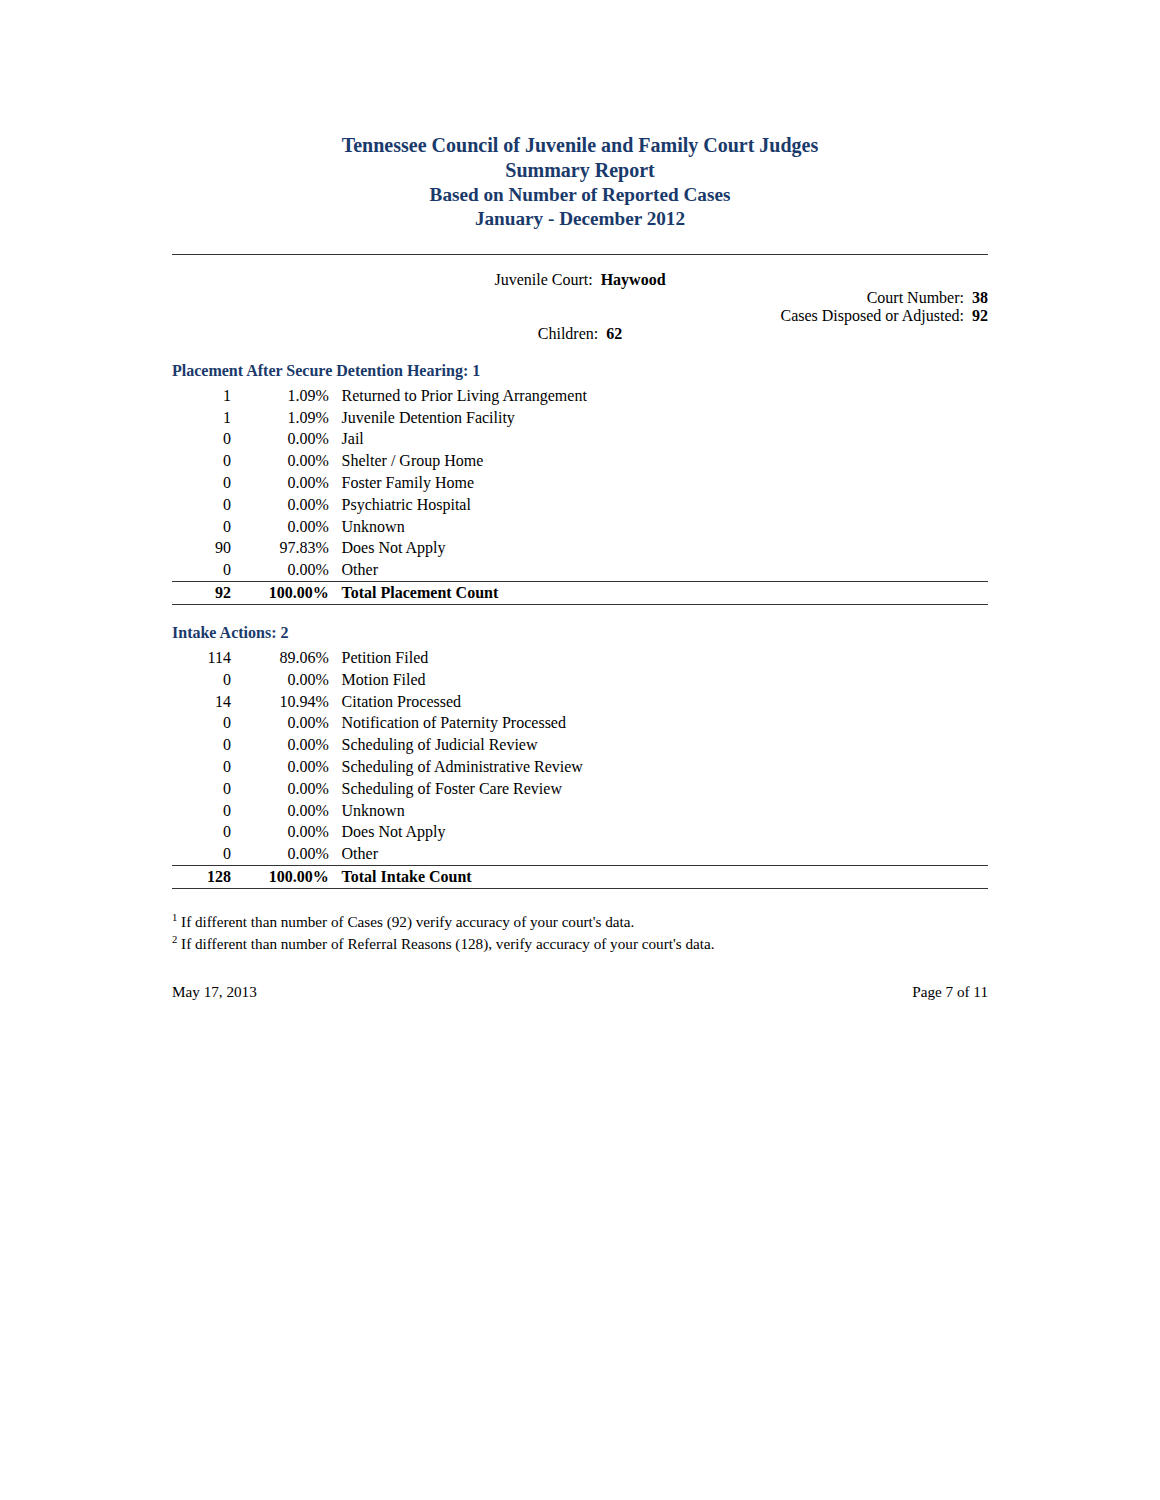Tennessee Council of Juvenile and Family Court Judges
Summary Report
Based on Number of Reported Cases
January - December 2012
Juvenile Court: Haywood
Court Number: 38
Cases Disposed or Adjusted: 92
Children: 62
Placement After Secure Detention Hearing: 1
| 1 | 1.09% | Returned to Prior Living Arrangement |
| 1 | 1.09% | Juvenile Detention Facility |
| 0 | 0.00% | Jail |
| 0 | 0.00% | Shelter / Group Home |
| 0 | 0.00% | Foster Family Home |
| 0 | 0.00% | Psychiatric Hospital |
| 0 | 0.00% | Unknown |
| 90 | 97.83% | Does Not Apply |
| 0 | 0.00% | Other |
| 92 | 100.00% | Total Placement Count |
Intake Actions: 2
| 114 | 89.06% | Petition Filed |
| 0 | 0.00% | Motion Filed |
| 14 | 10.94% | Citation Processed |
| 0 | 0.00% | Notification of Paternity Processed |
| 0 | 0.00% | Scheduling of Judicial Review |
| 0 | 0.00% | Scheduling of Administrative Review |
| 0 | 0.00% | Scheduling of Foster Care Review |
| 0 | 0.00% | Unknown |
| 0 | 0.00% | Does Not Apply |
| 0 | 0.00% | Other |
| 128 | 100.00% | Total Intake Count |
1 If different than number of Cases (92) verify accuracy of your court's data.
2 If different than number of Referral Reasons (128), verify accuracy of your court's data.
May 17, 2013 Page 7 of 11